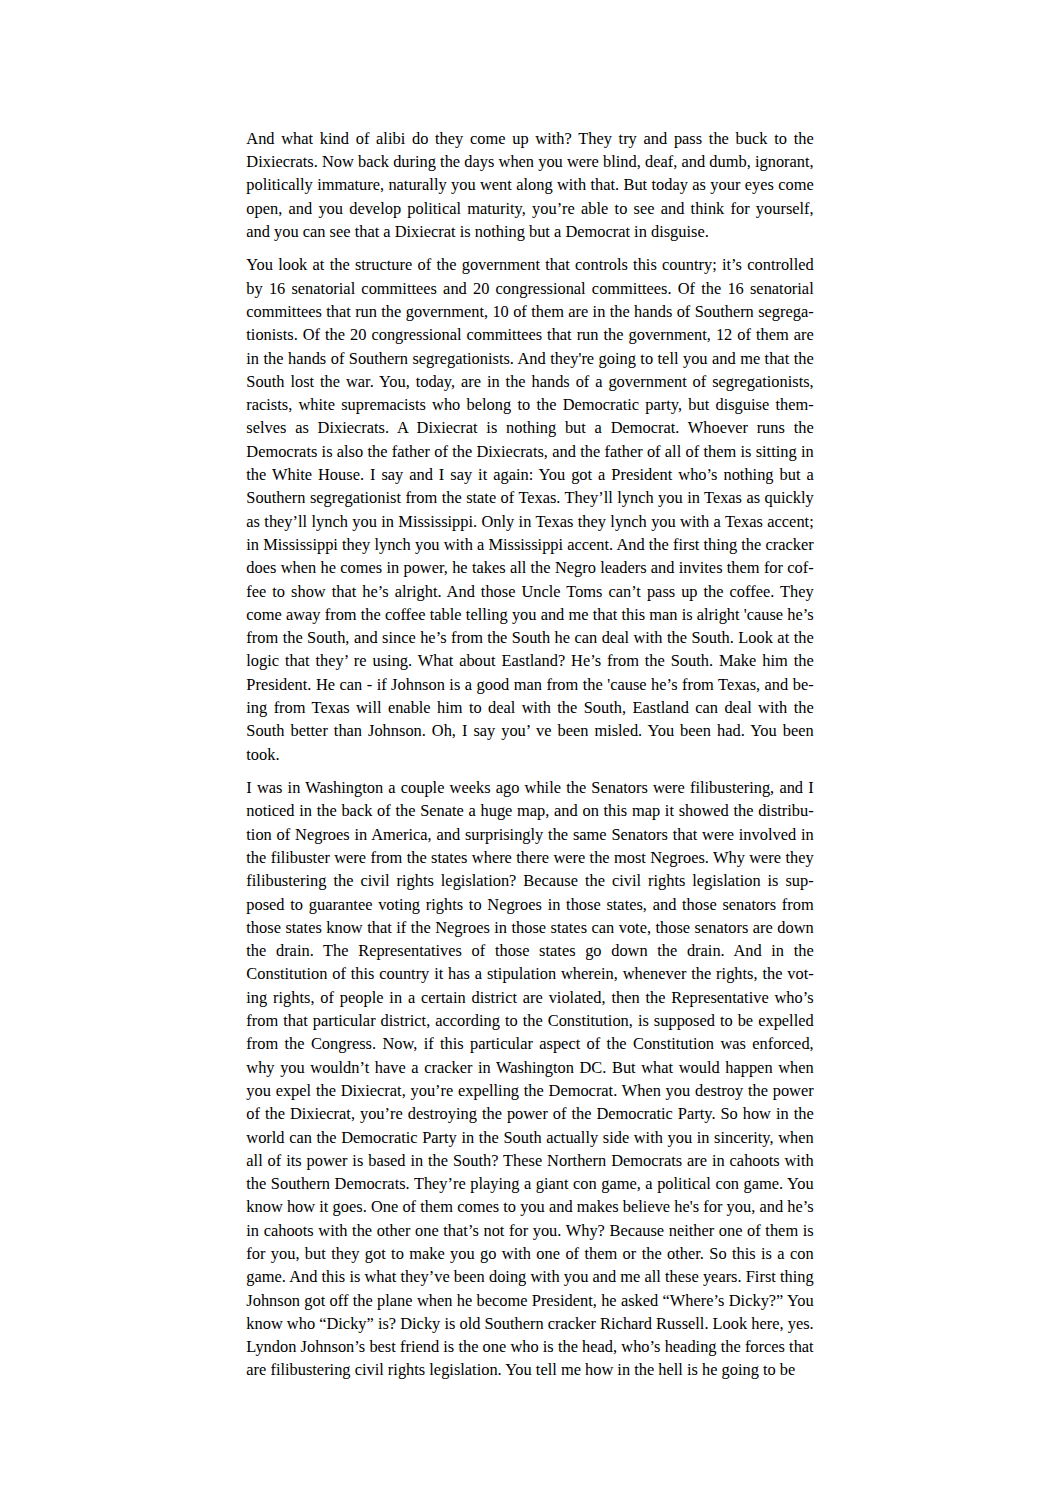And what kind of alibi do they come up with? They try and pass the buck to the Dixiecrats. Now back during the days when you were blind, deaf, and dumb, ignorant, politically immature, naturally you went along with that. But today as your eyes come open, and you develop political maturity, you’re able to see and think for yourself, and you can see that a Dixiecrat is nothing but a Democrat in disguise.
You look at the structure of the government that controls this country; it’s controlled by 16 senatorial committees and 20 congressional committees. Of the 16 senatorial committees that run the government, 10 of them are in the hands of Southern segregationists. Of the 20 congressional committees that run the government, 12 of them are in the hands of Southern segregationists. And they're going to tell you and me that the South lost the war. You, today, are in the hands of a government of segregationists, racists, white supremacists who belong to the Democratic party, but disguise themselves as Dixiecrats. A Dixiecrat is nothing but a Democrat. Whoever runs the Democrats is also the father of the Dixiecrats, and the father of all of them is sitting in the White House. I say and I say it again: You got a President who’s nothing but a Southern segregationist from the state of Texas. They’ll lynch you in Texas as quickly as they’ll lynch you in Mississippi. Only in Texas they lynch you with a Texas accent; in Mississippi they lynch you with a Mississippi accent. And the first thing the cracker does when he comes in power, he takes all the Negro leaders and invites them for coffee to show that he’s alright. And those Uncle Toms can’t pass up the coffee. They come away from the coffee table telling you and me that this man is alright 'cause he’s from the South, and since he’s from the South he can deal with the South. Look at the logic that they’ re using. What about Eastland? He’s from the South. Make him the President. He can - if Johnson is a good man from the 'cause he’s from Texas, and being from Texas will enable him to deal with the South, Eastland can deal with the South better than Johnson. Oh, I say you’ ve been misled. You been had. You been took.
I was in Washington a couple weeks ago while the Senators were filibustering, and I noticed in the back of the Senate a huge map, and on this map it showed the distribution of Negroes in America, and surprisingly the same Senators that were involved in the filibuster were from the states where there were the most Negroes. Why were they filibustering the civil rights legislation? Because the civil rights legislation is supposed to guarantee voting rights to Negroes in those states, and those senators from those states know that if the Negroes in those states can vote, those senators are down the drain. The Representatives of those states go down the drain. And in the Constitution of this country it has a stipulation wherein, whenever the rights, the voting rights, of people in a certain district are violated, then the Representative who’s from that particular district, according to the Constitution, is supposed to be expelled from the Congress. Now, if this particular aspect of the Constitution was enforced, why you wouldn’t have a cracker in Washington DC. But what would happen when you expel the Dixiecrat, you’re expelling the Democrat. When you destroy the power of the Dixiecrat, you’re destroying the power of the Democratic Party. So how in the world can the Democratic Party in the South actually side with you in sincerity, when all of its power is based in the South? These Northern Democrats are in cahoots with the Southern Democrats. They’re playing a giant con game, a political con game. You know how it goes. One of them comes to you and makes believe he's for you, and he’s in cahoots with the other one that’s not for you. Why? Because neither one of them is for you, but they got to make you go with one of them or the other. So this is a con game. And this is what they’ve been doing with you and me all these years. First thing Johnson got off the plane when he become President, he asked “Where’s Dicky?” You know who “Dicky” is? Dicky is old Southern cracker Richard Russell. Look here, yes. Lyndon Johnson’s best friend is the one who is the head, who’s heading the forces that are filibustering civil rights legislation. You tell me how in the hell is he going to be